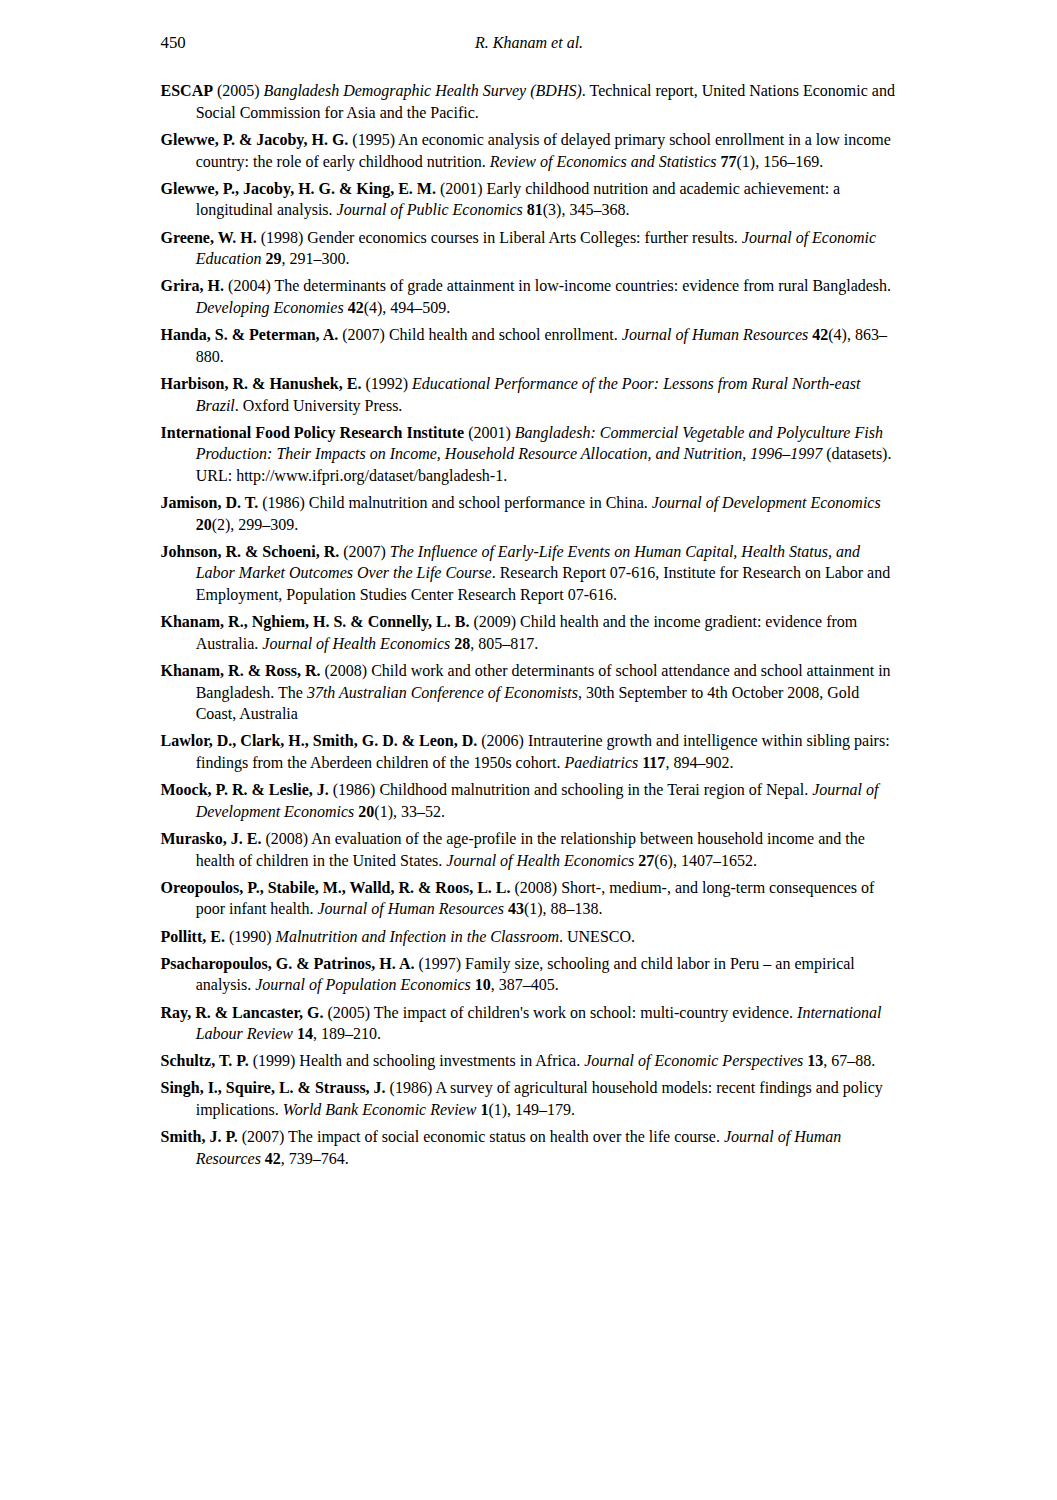450 R. Khanam et al.
ESCAP (2005) Bangladesh Demographic Health Survey (BDHS). Technical report, United Nations Economic and Social Commission for Asia and the Pacific.
Glewwe, P. & Jacoby, H. G. (1995) An economic analysis of delayed primary school enrollment in a low income country: the role of early childhood nutrition. Review of Economics and Statistics 77(1), 156–169.
Glewwe, P., Jacoby, H. G. & King, E. M. (2001) Early childhood nutrition and academic achievement: a longitudinal analysis. Journal of Public Economics 81(3), 345–368.
Greene, W. H. (1998) Gender economics courses in Liberal Arts Colleges: further results. Journal of Economic Education 29, 291–300.
Grira, H. (2004) The determinants of grade attainment in low-income countries: evidence from rural Bangladesh. Developing Economies 42(4), 494–509.
Handa, S. & Peterman, A. (2007) Child health and school enrollment. Journal of Human Resources 42(4), 863–880.
Harbison, R. & Hanushek, E. (1992) Educational Performance of the Poor: Lessons from Rural North-east Brazil. Oxford University Press.
International Food Policy Research Institute (2001) Bangladesh: Commercial Vegetable and Polyculture Fish Production: Their Impacts on Income, Household Resource Allocation, and Nutrition, 1996–1997 (datasets). URL: http://www.ifpri.org/dataset/bangladesh-1.
Jamison, D. T. (1986) Child malnutrition and school performance in China. Journal of Development Economics 20(2), 299–309.
Johnson, R. & Schoeni, R. (2007) The Influence of Early-Life Events on Human Capital, Health Status, and Labor Market Outcomes Over the Life Course. Research Report 07-616, Institute for Research on Labor and Employment, Population Studies Center Research Report 07-616.
Khanam, R., Nghiem, H. S. & Connelly, L. B. (2009) Child health and the income gradient: evidence from Australia. Journal of Health Economics 28, 805–817.
Khanam, R. & Ross, R. (2008) Child work and other determinants of school attendance and school attainment in Bangladesh. The 37th Australian Conference of Economists, 30th September to 4th October 2008, Gold Coast, Australia
Lawlor, D., Clark, H., Smith, G. D. & Leon, D. (2006) Intrauterine growth and intelligence within sibling pairs: findings from the Aberdeen children of the 1950s cohort. Paediatrics 117, 894–902.
Moock, P. R. & Leslie, J. (1986) Childhood malnutrition and schooling in the Terai region of Nepal. Journal of Development Economics 20(1), 33–52.
Murasko, J. E. (2008) An evaluation of the age-profile in the relationship between household income and the health of children in the United States. Journal of Health Economics 27(6), 1407–1652.
Oreopoulos, P., Stabile, M., Walld, R. & Roos, L. L. (2008) Short-, medium-, and long-term consequences of poor infant health. Journal of Human Resources 43(1), 88–138.
Pollitt, E. (1990) Malnutrition and Infection in the Classroom. UNESCO.
Psacharopoulos, G. & Patrinos, H. A. (1997) Family size, schooling and child labor in Peru – an empirical analysis. Journal of Population Economics 10, 387–405.
Ray, R. & Lancaster, G. (2005) The impact of children's work on school: multi-country evidence. International Labour Review 14, 189–210.
Schultz, T. P. (1999) Health and schooling investments in Africa. Journal of Economic Perspectives 13, 67–88.
Singh, I., Squire, L. & Strauss, J. (1986) A survey of agricultural household models: recent findings and policy implications. World Bank Economic Review 1(1), 149–179.
Smith, J. P. (2007) The impact of social economic status on health over the life course. Journal of Human Resources 42, 739–764.